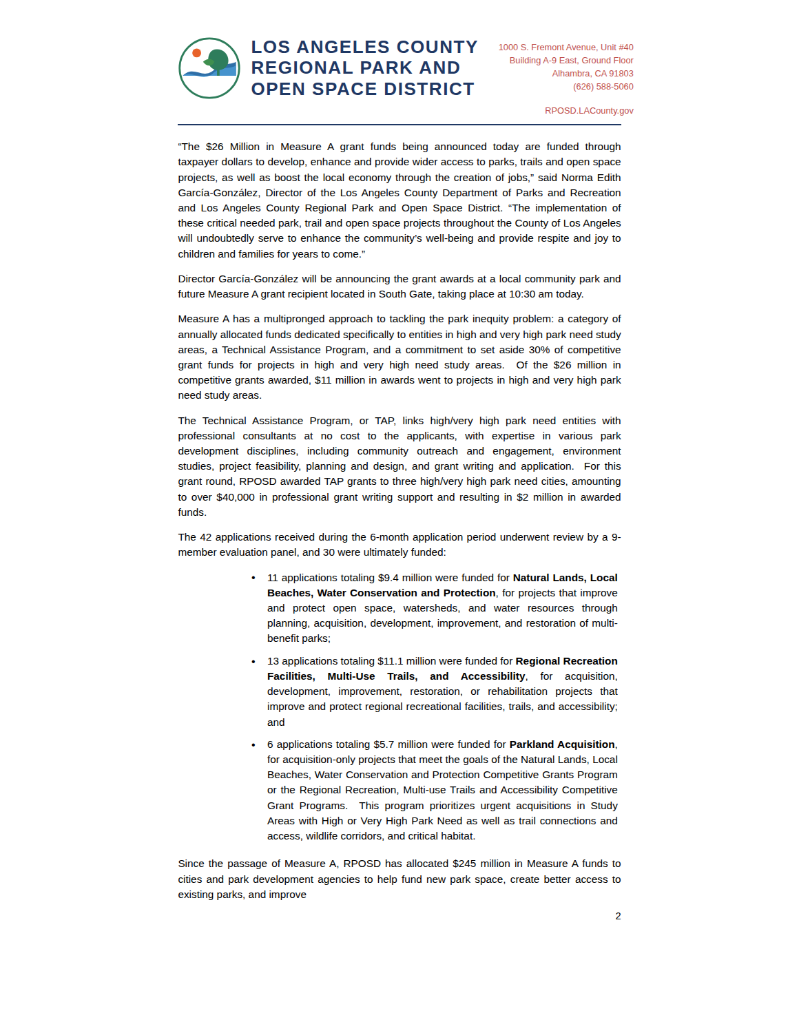Los Angeles County
Regional Park and
Open Space District
1000 S. Fremont Avenue, Unit #40
Building A-9 East, Ground Floor
Alhambra, CA 91803
(626) 588-5060
RPOSD.LACounty.gov
“The $26 Million in Measure A grant funds being announced today are funded through taxpayer dollars to develop, enhance and provide wider access to parks, trails and open space projects, as well as boost the local economy through the creation of jobs,” said Norma Edith García-González, Director of the Los Angeles County Department of Parks and Recreation and Los Angeles County Regional Park and Open Space District. “The implementation of these critical needed park, trail and open space projects throughout the County of Los Angeles will undoubtedly serve to enhance the community’s well-being and provide respite and joy to children and families for years to come.”
Director García-González will be announcing the grant awards at a local community park and future Measure A grant recipient located in South Gate, taking place at 10:30 am today.
Measure A has a multipronged approach to tackling the park inequity problem: a category of annually allocated funds dedicated specifically to entities in high and very high park need study areas, a Technical Assistance Program, and a commitment to set aside 30% of competitive grant funds for projects in high and very high need study areas. Of the $26 million in competitive grants awarded, $11 million in awards went to projects in high and very high park need study areas.
The Technical Assistance Program, or TAP, links high/very high park need entities with professional consultants at no cost to the applicants, with expertise in various park development disciplines, including community outreach and engagement, environment studies, project feasibility, planning and design, and grant writing and application. For this grant round, RPOSD awarded TAP grants to three high/very high park need cities, amounting to over $40,000 in professional grant writing support and resulting in $2 million in awarded funds.
The 42 applications received during the 6-month application period underwent review by a 9-member evaluation panel, and 30 were ultimately funded:
11 applications totaling $9.4 million were funded for Natural Lands, Local Beaches, Water Conservation and Protection, for projects that improve and protect open space, watersheds, and water resources through planning, acquisition, development, improvement, and restoration of multi-benefit parks;
13 applications totaling $11.1 million were funded for Regional Recreation Facilities, Multi-Use Trails, and Accessibility, for acquisition, development, improvement, restoration, or rehabilitation projects that improve and protect regional recreational facilities, trails, and accessibility; and
6 applications totaling $5.7 million were funded for Parkland Acquisition, for acquisition-only projects that meet the goals of the Natural Lands, Local Beaches, Water Conservation and Protection Competitive Grants Program or the Regional Recreation, Multi-use Trails and Accessibility Competitive Grant Programs. This program prioritizes urgent acquisitions in Study Areas with High or Very High Park Need as well as trail connections and access, wildlife corridors, and critical habitat.
Since the passage of Measure A, RPOSD has allocated $245 million in Measure A funds to cities and park development agencies to help fund new park space, create better access to existing parks, and improve
2